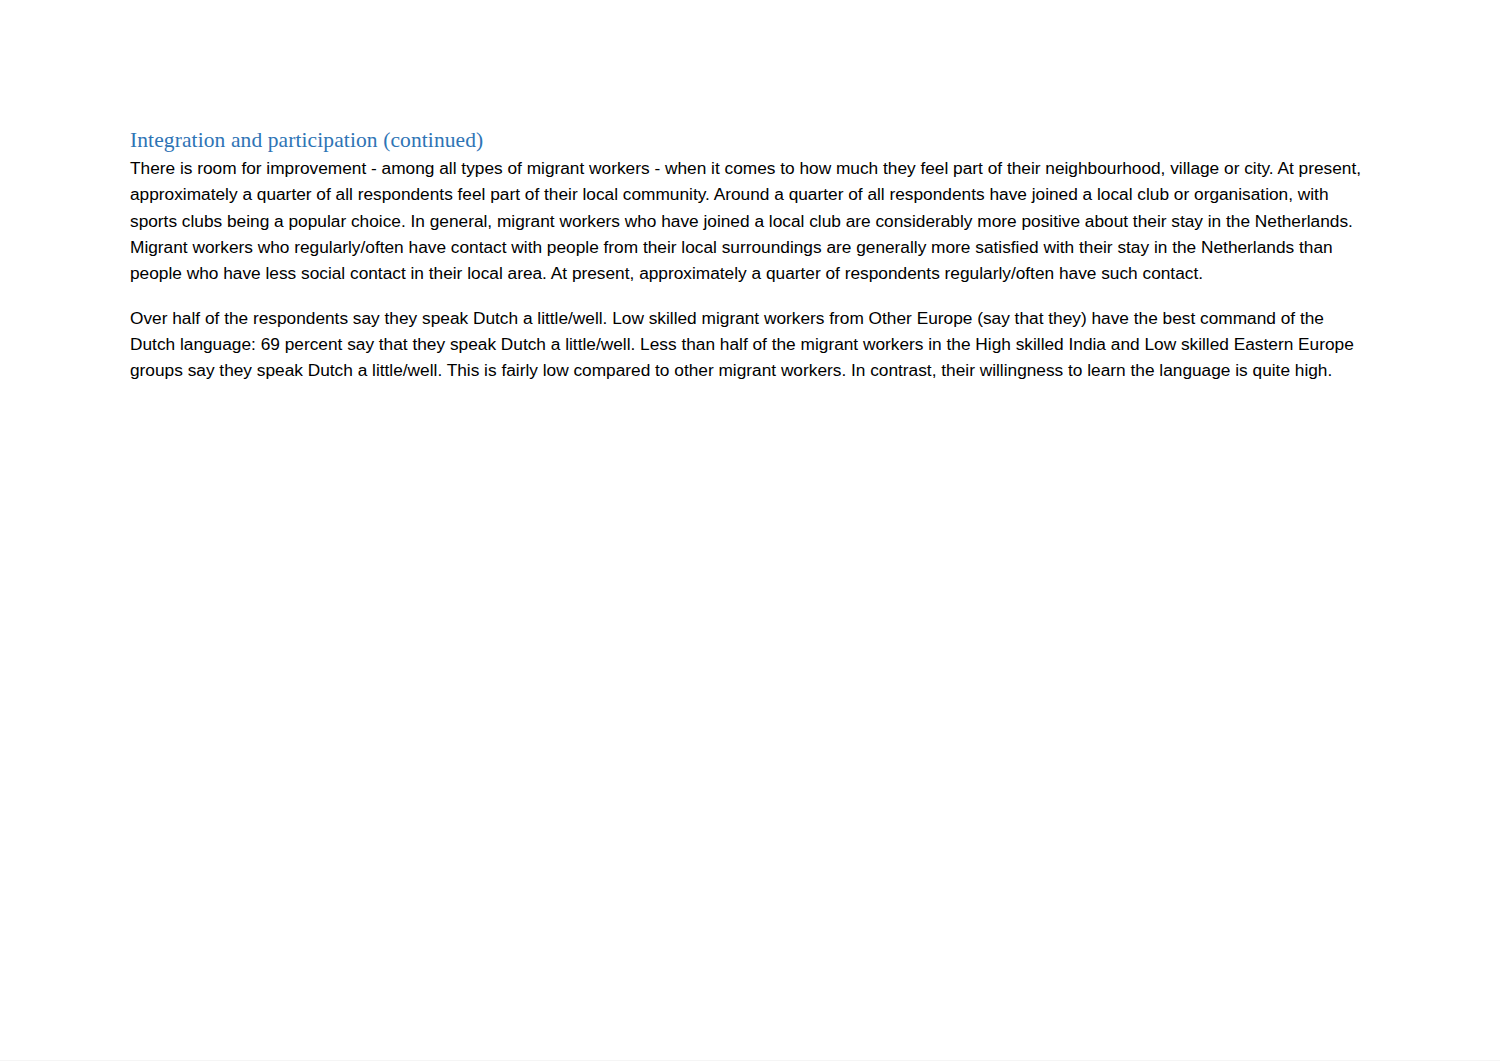Integration and participation (continued)
There is room for improvement - among all types of migrant workers - when it comes to how much they feel part of their neighbourhood, village or city. At present, approximately a quarter of all respondents feel part of their local community. Around a quarter of all respondents have joined a local club or organisation, with sports clubs being a popular choice. In general, migrant workers who have joined a local club are considerably more positive about their stay in the Netherlands. Migrant workers who regularly/often have contact with people from their local surroundings are generally more satisfied with their stay in the Netherlands than people who have less social contact in their local area. At present, approximately a quarter of respondents regularly/often have such contact.
Over half of the respondents say they speak Dutch a little/well. Low skilled migrant workers from Other Europe (say that they) have the best command of the Dutch language: 69 percent say that they speak Dutch a little/well. Less than half of the migrant workers in the High skilled India and Low skilled Eastern Europe groups say they speak Dutch a little/well. This is fairly low compared to other migrant workers. In contrast, their willingness to learn the language is quite high.